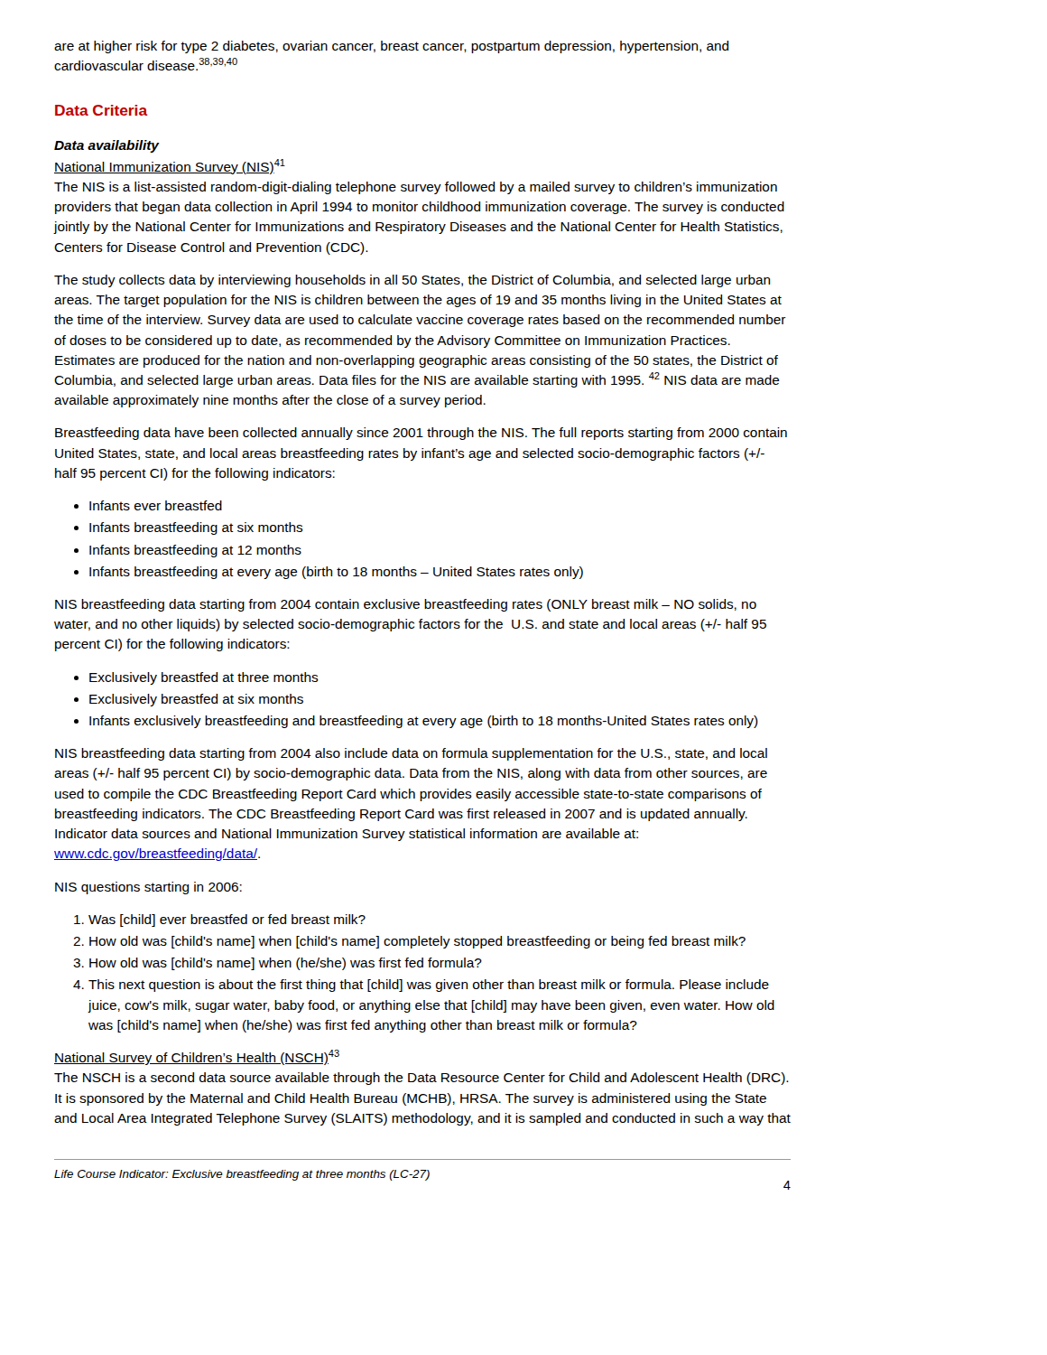are at higher risk for type 2 diabetes, ovarian cancer, breast cancer, postpartum depression, hypertension, and cardiovascular disease.38,39,40
Data Criteria
Data availability
National Immunization Survey (NIS)41
The NIS is a list-assisted random-digit-dialing telephone survey followed by a mailed survey to children’s immunization providers that began data collection in April 1994 to monitor childhood immunization coverage. The survey is conducted jointly by the National Center for Immunizations and Respiratory Diseases and the National Center for Health Statistics, Centers for Disease Control and Prevention (CDC).
The study collects data by interviewing households in all 50 States, the District of Columbia, and selected large urban areas. The target population for the NIS is children between the ages of 19 and 35 months living in the United States at the time of the interview. Survey data are used to calculate vaccine coverage rates based on the recommended number of doses to be considered up to date, as recommended by the Advisory Committee on Immunization Practices. Estimates are produced for the nation and non-overlapping geographic areas consisting of the 50 states, the District of Columbia, and selected large urban areas. Data files for the NIS are available starting with 1995. 42 NIS data are made available approximately nine months after the close of a survey period.
Breastfeeding data have been collected annually since 2001 through the NIS. The full reports starting from 2000 contain United States, state, and local areas breastfeeding rates by infant’s age and selected socio-demographic factors (+/- half 95 percent CI) for the following indicators:
Infants ever breastfed
Infants breastfeeding at six months
Infants breastfeeding at 12 months
Infants breastfeeding at every age (birth to 18 months – United States rates only)
NIS breastfeeding data starting from 2004 contain exclusive breastfeeding rates (ONLY breast milk – NO solids, no water, and no other liquids) by selected socio-demographic factors for the U.S. and state and local areas (+/- half 95 percent CI) for the following indicators:
Exclusively breastfed at three months
Exclusively breastfed at six months
Infants exclusively breastfeeding and breastfeeding at every age (birth to 18 months-United States rates only)
NIS breastfeeding data starting from 2004 also include data on formula supplementation for the U.S., state, and local areas (+/- half 95 percent CI) by socio-demographic data. Data from the NIS, along with data from other sources, are used to compile the CDC Breastfeeding Report Card which provides easily accessible state-to-state comparisons of breastfeeding indicators. The CDC Breastfeeding Report Card was first released in 2007 and is updated annually. Indicator data sources and National Immunization Survey statistical information are available at: www.cdc.gov/breastfeeding/data/.
NIS questions starting in 2006:
Was [child] ever breastfed or fed breast milk?
How old was [child's name] when [child's name] completely stopped breastfeeding or being fed breast milk?
How old was [child's name] when (he/she) was first fed formula?
This next question is about the first thing that [child] was given other than breast milk or formula. Please include juice, cow's milk, sugar water, baby food, or anything else that [child] may have been given, even water. How old was [child's name] when (he/she) was first fed anything other than breast milk or formula?
National Survey of Children’s Health (NSCH)43
The NSCH is a second data source available through the Data Resource Center for Child and Adolescent Health (DRC). It is sponsored by the Maternal and Child Health Bureau (MCHB), HRSA. The survey is administered using the State and Local Area Integrated Telephone Survey (SLAITS) methodology, and it is sampled and conducted in such a way that
Life Course Indicator: Exclusive breastfeeding at three months (LC-27) 4